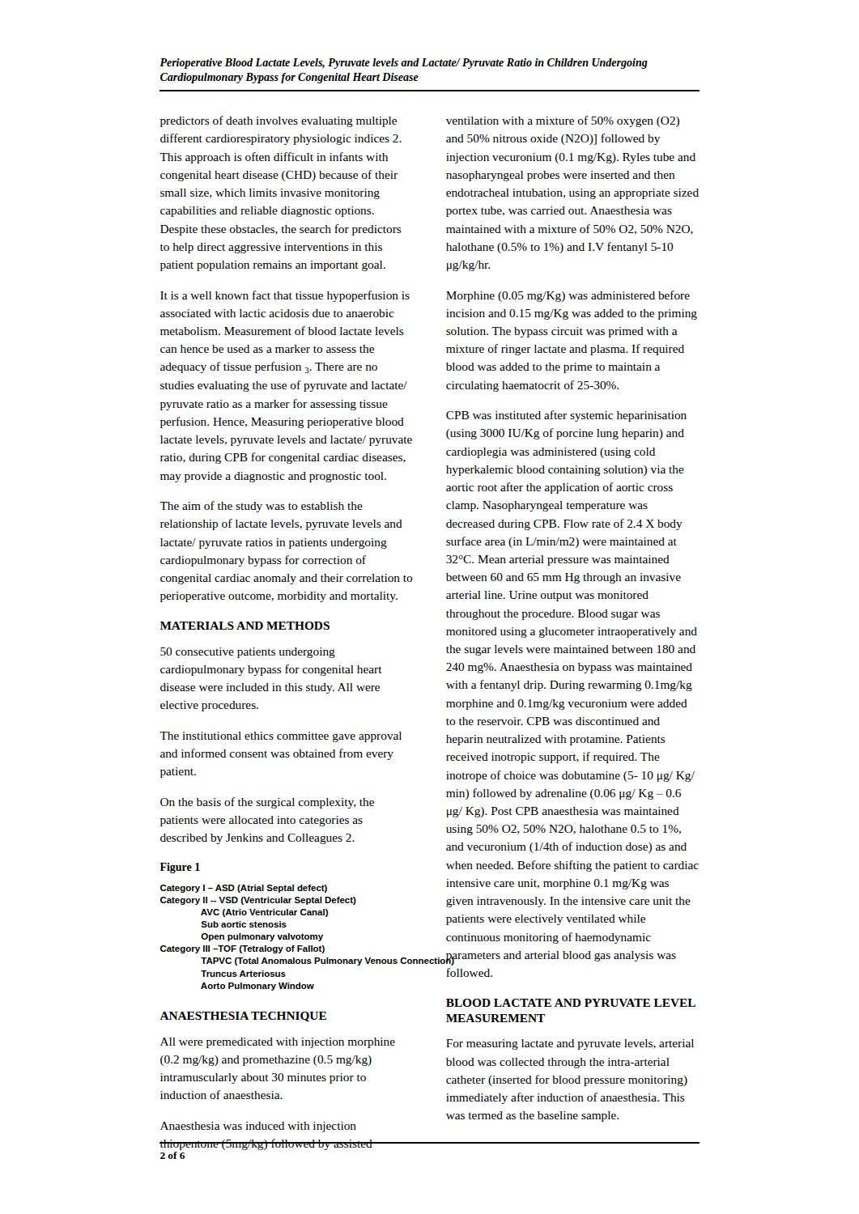Perioperative Blood Lactate Levels, Pyruvate levels and Lactate/ Pyruvate Ratio in Children Undergoing Cardiopulmonary Bypass for Congenital Heart Disease
predictors of death involves evaluating multiple different cardiorespiratory physiologic indices 2. This approach is often difficult in infants with congenital heart disease (CHD) because of their small size, which limits invasive monitoring capabilities and reliable diagnostic options. Despite these obstacles, the search for predictors to help direct aggressive interventions in this patient population remains an important goal.
It is a well known fact that tissue hypoperfusion is associated with lactic acidosis due to anaerobic metabolism. Measurement of blood lactate levels can hence be used as a marker to assess the adequacy of tissue perfusion 3. There are no studies evaluating the use of pyruvate and lactate/ pyruvate ratio as a marker for assessing tissue perfusion. Hence, Measuring perioperative blood lactate levels, pyruvate levels and lactate/ pyruvate ratio, during CPB for congenital cardiac diseases, may provide a diagnostic and prognostic tool.
The aim of the study was to establish the relationship of lactate levels, pyruvate levels and lactate/ pyruvate ratios in patients undergoing cardiopulmonary bypass for correction of congenital cardiac anomaly and their correlation to perioperative outcome, morbidity and mortality.
Materials and Methods
50 consecutive patients undergoing cardiopulmonary bypass for congenital heart disease were included in this study. All were elective procedures.
The institutional ethics committee gave approval and informed consent was obtained from every patient.
On the basis of the surgical complexity, the patients were allocated into categories as described by Jenkins and Colleagues 2.
Figure 1
Category I – ASD (Atrial Septal defect) Category II -- VSD (Ventricular Septal Defect) AVC (Atrio Ventricular Canal) Sub aortic stenosis Open pulmonary valvotomy Category III –TOF (Tetralogy of Fallot) TAPVC (Total Anomalous Pulmonary Venous Connection) Truncus Arteriosus Aorto Pulmonary Window
Anaesthesia Technique
All were premedicated with injection morphine (0.2 mg/kg) and promethazine (0.5 mg/kg) intramuscularly about 30 minutes prior to induction of anaesthesia.
Anaesthesia was induced with injection thiopentone (5mg/kg) followed by assisted ventilation with a mixture of 50% oxygen (O2) and 50% nitrous oxide (N2O)] followed by injection vecuronium (0.1 mg/Kg). Ryles tube and nasopharyngeal probes were inserted and then endotracheal intubation, using an appropriate sized portex tube, was carried out. Anaesthesia was maintained with a mixture of 50% O2, 50% N2O, halothane (0.5% to 1%) and I.V fentanyl 5-10 μg/kg/hr.
Morphine (0.05 mg/Kg) was administered before incision and 0.15 mg/Kg was added to the priming solution. The bypass circuit was primed with a mixture of ringer lactate and plasma. If required blood was added to the prime to maintain a circulating haematocrit of 25-30%.
CPB was instituted after systemic heparinisation (using 3000 IU/Kg of porcine lung heparin) and cardioplegia was administered (using cold hyperkalemic blood containing solution) via the aortic root after the application of aortic cross clamp. Nasopharyngeal temperature was decreased during CPB. Flow rate of 2.4 X body surface area (in L/min/m2) were maintained at 32°C. Mean arterial pressure was maintained between 60 and 65 mm Hg through an invasive arterial line. Urine output was monitored throughout the procedure. Blood sugar was monitored using a glucometer intraoperatively and the sugar levels were maintained between 180 and 240 mg%. Anaesthesia on bypass was maintained with a fentanyl drip. During rewarming 0.1mg/kg morphine and 0.1mg/kg vecuronium were added to the reservoir. CPB was discontinued and heparin neutralized with protamine. Patients received inotropic support, if required. The inotrope of choice was dobutamine (5- 10 μg/ Kg/ min) followed by adrenaline (0.06 μg/ Kg – 0.6 μg/ Kg). Post CPB anaesthesia was maintained using 50% O2, 50% N2O, halothane 0.5 to 1%, and vecuronium (1/4th of induction dose) as and when needed. Before shifting the patient to cardiac intensive care unit, morphine 0.1 mg/Kg was given intravenously. In the intensive care unit the patients were electively ventilated while continuous monitoring of haemodynamic parameters and arterial blood gas analysis was followed.
Blood Lactate and Pyruvate Level Measurement
For measuring lactate and pyruvate levels, arterial blood was collected through the intra-arterial catheter (inserted for blood pressure monitoring) immediately after induction of anaesthesia. This was termed as the baseline sample.
2 of 6